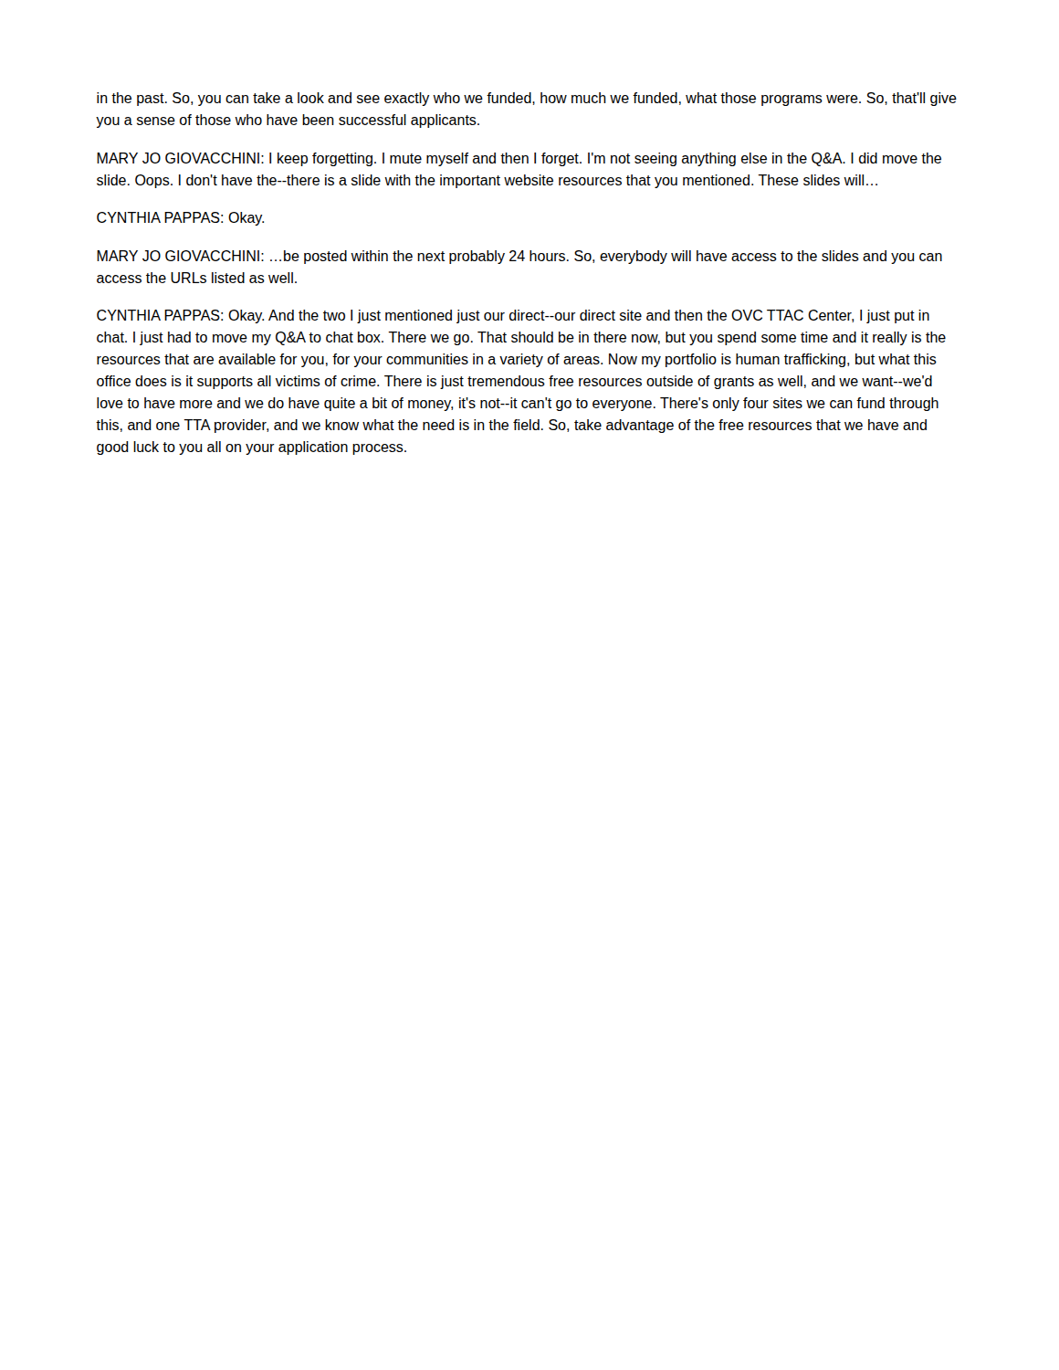in the past. So, you can take a look and see exactly who we funded, how much we funded, what those programs were. So, that'll give you a sense of those who have been successful applicants.
MARY JO GIOVACCHINI: I keep forgetting. I mute myself and then I forget. I'm not seeing anything else in the Q&A. I did move the slide. Oops. I don't have the--there is a slide with the important website resources that you mentioned. These slides will…
CYNTHIA PAPPAS: Okay.
MARY JO GIOVACCHINI: …be posted within the next probably 24 hours. So, everybody will have access to the slides and you can access the URLs listed as well.
CYNTHIA PAPPAS: Okay. And the two I just mentioned just our direct--our direct site and then the OVC TTAC Center, I just put in chat. I just had to move my Q&A to chat box. There we go. That should be in there now, but you spend some time and it really is the resources that are available for you, for your communities in a variety of areas. Now my portfolio is human trafficking, but what this office does is it supports all victims of crime. There is just tremendous free resources outside of grants as well, and we want--we'd love to have more and we do have quite a bit of money, it's not--it can't go to everyone. There's only four sites we can fund through this, and one TTA provider, and we know what the need is in the field. So, take advantage of the free resources that we have and good luck to you all on your application process.